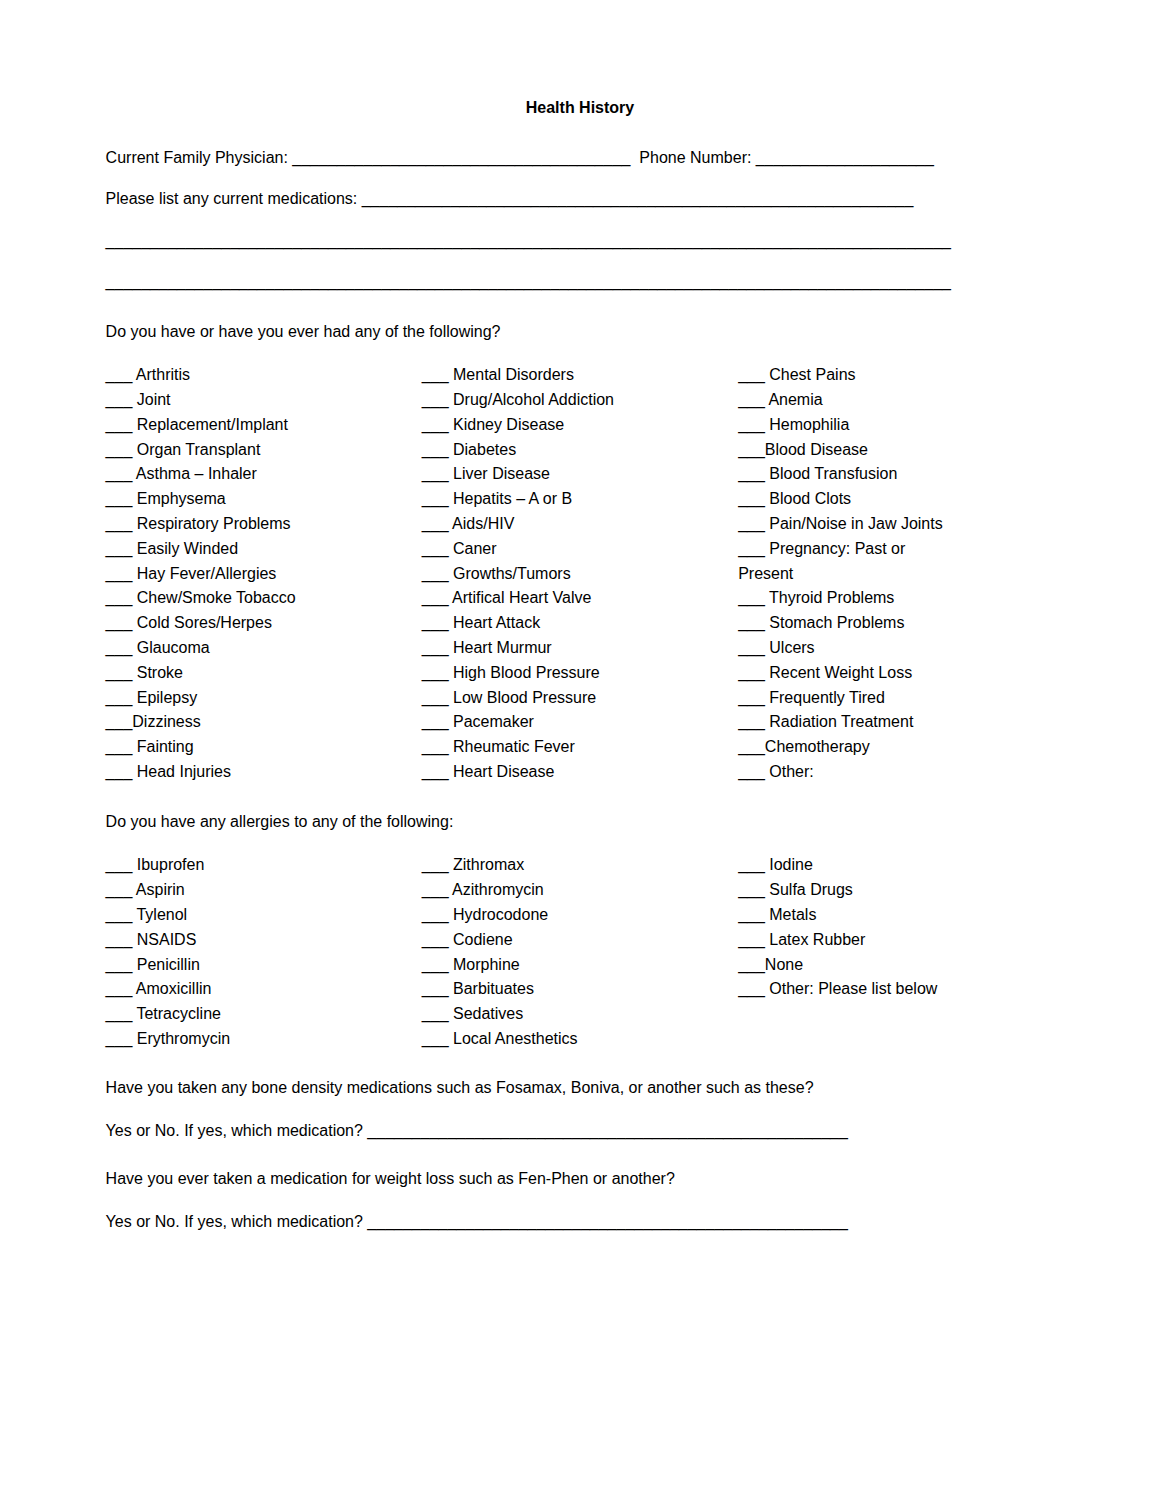Health History
Current Family Physician: ______________________________________ Phone Number: ____________________
Please list any current medications: ______________________________________________________________
_______________________________________________________________________________________________
_______________________________________________________________________________________________
Do you have or have you ever had any of the following?
| ___ Arthritis ___ Joint ___ Replacement/Implant ___ Organ Transplant ___ Asthma – Inhaler ___ Emphysema ___ Respiratory Problems ___ Easily Winded ___ Hay Fever/Allergies ___ Chew/Smoke Tobacco ___ Cold Sores/Herpes ___ Glaucoma ___ Stroke ___ Epilepsy ___Dizziness ___ Fainting ___ Head Injuries | ___ Mental Disorders ___ Drug/Alcohol Addiction ___ Kidney Disease ___ Diabetes ___ Liver Disease ___ Hepatits – A or B ___ Aids/HIV ___ Caner ___ Growths/Tumors ___ Artifical Heart Valve ___ Heart Attack ___ Heart Murmur ___ High Blood Pressure ___ Low Blood Pressure ___ Pacemaker ___ Rheumatic Fever ___ Heart Disease | ___ Chest Pains ___ Anemia ___ Hemophilia ___Blood Disease ___ Blood Transfusion ___ Blood Clots ___ Pain/Noise in Jaw Joints ___ Pregnancy: Past or Present ___ Thyroid Problems ___ Stomach Problems ___ Ulcers ___ Recent Weight Loss ___ Frequently Tired ___ Radiation Treatment ___Chemotherapy ___ Other: |
Do you have any allergies to any of the following:
| ___ Ibuprofen ___ Aspirin ___ Tylenol ___ NSAIDS ___ Penicillin ___ Amoxicillin ___ Tetracycline ___ Erythromycin | ___ Zithromax ___ Azithromycin ___ Hydrocodone ___ Codiene ___ Morphine ___ Barbituates ___ Sedatives ___ Local Anesthetics | ___ Iodine ___ Sulfa Drugs ___ Metals ___ Latex Rubber ___None ___ Other: Please list below |
Have you taken any bone density medications such as Fosamax, Boniva, or another such as these?
Yes or No. If yes, which medication? ______________________________________________________
Have you ever taken a medication for weight loss such as Fen-Phen or another?
Yes or No. If yes, which medication? ______________________________________________________